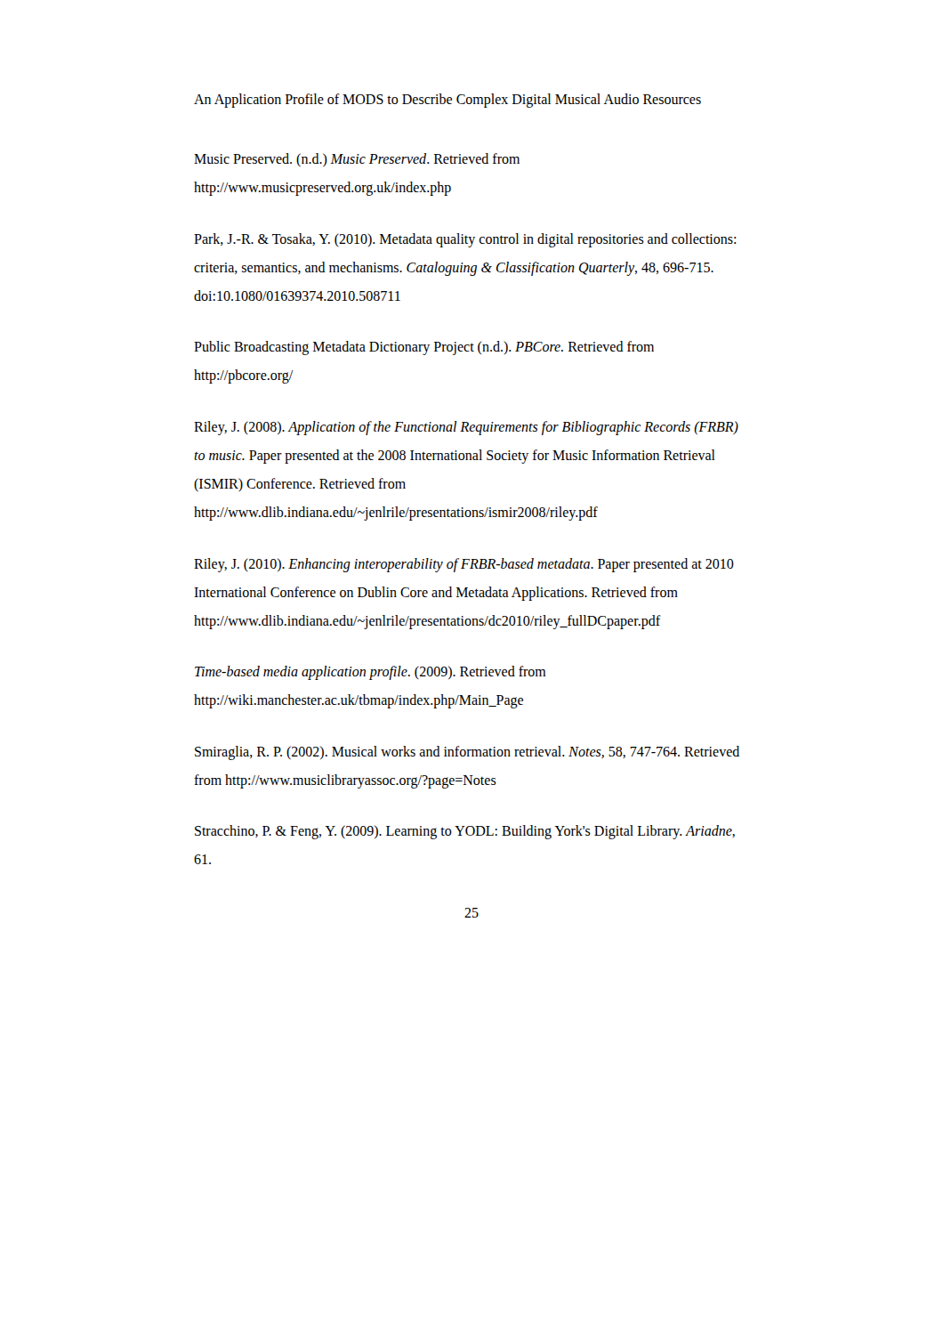An Application Profile of MODS to Describe Complex Digital Musical Audio Resources
Music Preserved. (n.d.) Music Preserved. Retrieved from http://www.musicpreserved.org.uk/index.php
Park, J.-R. & Tosaka, Y. (2010). Metadata quality control in digital repositories and collections: criteria, semantics, and mechanisms. Cataloguing & Classification Quarterly, 48, 696-715. doi:10.1080/01639374.2010.508711
Public Broadcasting Metadata Dictionary Project (n.d.). PBCore. Retrieved from http://pbcore.org/
Riley, J. (2008). Application of the Functional Requirements for Bibliographic Records (FRBR) to music. Paper presented at the 2008 International Society for Music Information Retrieval (ISMIR) Conference. Retrieved from http://www.dlib.indiana.edu/~jenlrile/presentations/ismir2008/riley.pdf
Riley, J. (2010). Enhancing interoperability of FRBR-based metadata. Paper presented at 2010 International Conference on Dublin Core and Metadata Applications. Retrieved from http://www.dlib.indiana.edu/~jenlrile/presentations/dc2010/riley_fullDCpaper.pdf
Time-based media application profile. (2009). Retrieved from http://wiki.manchester.ac.uk/tbmap/index.php/Main_Page
Smiraglia, R. P. (2002). Musical works and information retrieval. Notes, 58, 747-764. Retrieved from http://www.musiclibraryassoc.org/?page=Notes
Stracchino, P. & Feng, Y. (2009). Learning to YODL: Building York's Digital Library. Ariadne, 61.
25